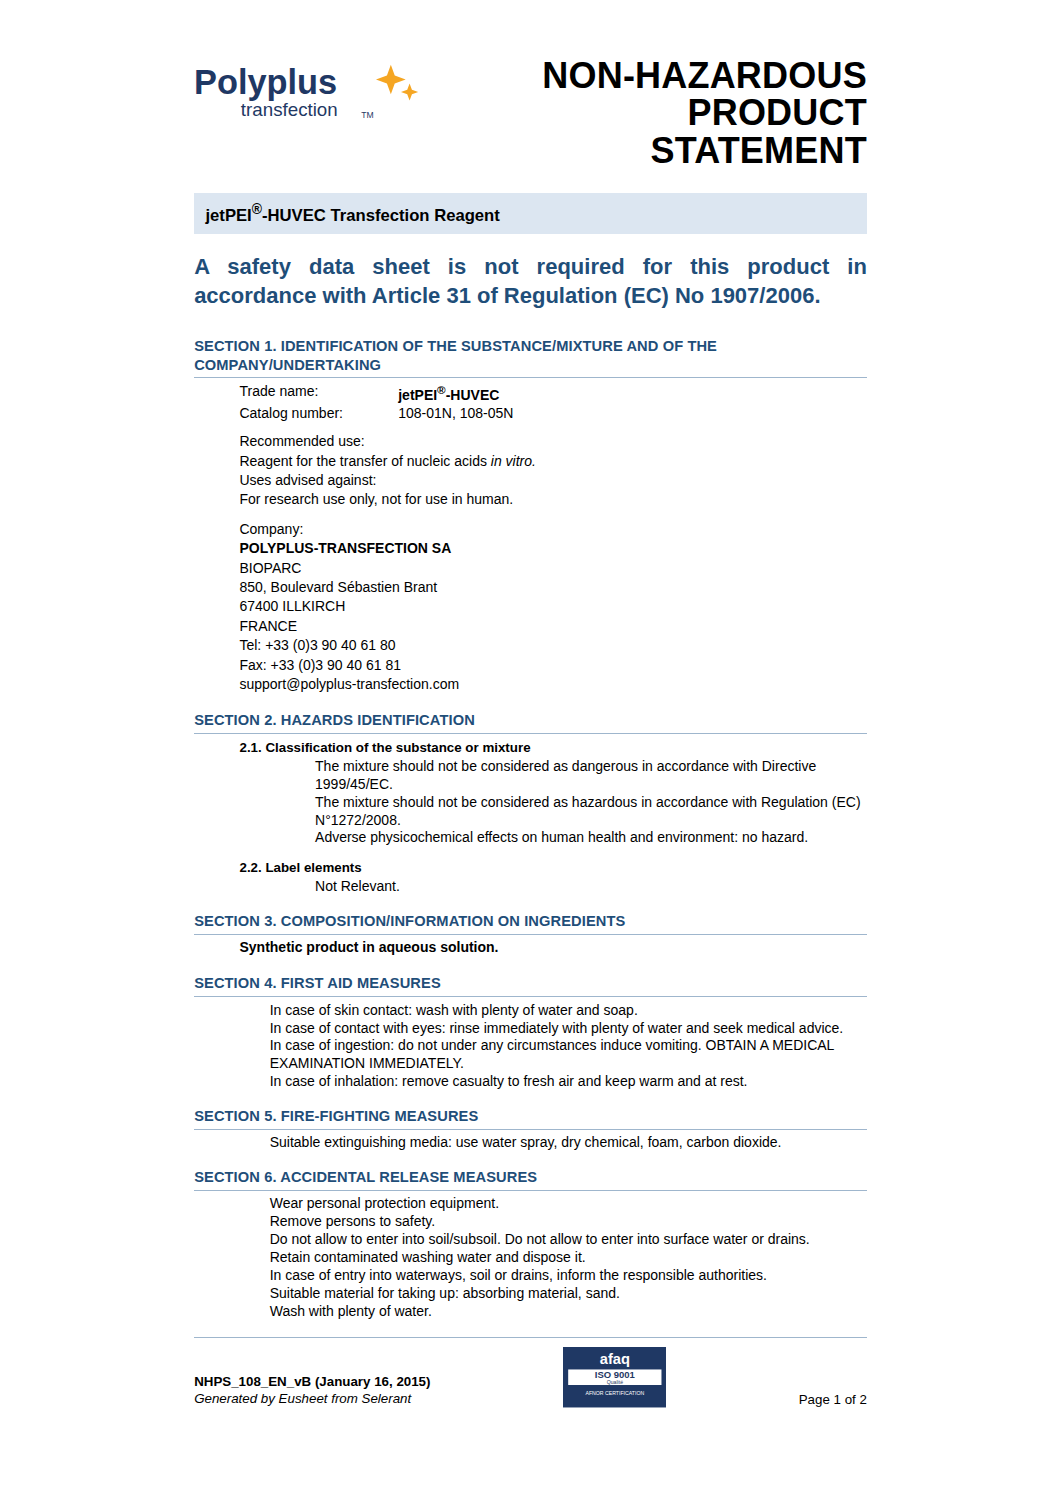Polyplus transfection TM
NON-HAZARDOUS
PRODUCT STATEMENT
jetPEI®-HUVEC Transfection Reagent
A safety data sheet is not required for this product in accordance with Article 31 of Regulation (EC) No 1907/2006.
SECTION 1. IDENTIFICATION OF THE SUBSTANCE/MIXTURE AND OF THE COMPANY/UNDERTAKING
| Trade name: | jetPEI ® -HUVEC |
| Catalog number: | 108-01N, 108-05N |
Recommended use:
Reagent for the transfer of nucleic acids in vitro.
Uses advised against:
For research use only, not for use in human.
Company:
POLYPLUS-TRANSFECTION SA
BIOPARC
850, Boulevard Sébastien Brant
67400 ILLKIRCH
FRANCE
Tel: +33 (0)3 90 40 61 80
Fax: +33 (0)3 90 40 61 81
support@polyplus-transfection.com
SECTION 2. HAZARDS IDENTIFICATION
2.1. Classification of the substance or mixture
The mixture should not be considered as dangerous in accordance with Directive 1999/45/EC.
The mixture should not be considered as hazardous in accordance with Regulation (EC) N°1272/2008.
Adverse physicochemical effects on human health and environment: no hazard.
2.2. Label elements
Not Relevant.
SECTION 3. COMPOSITION/INFORMATION ON INGREDIENTS
Synthetic product in aqueous solution.
SECTION 4. FIRST AID MEASURES
In case of skin contact: wash with plenty of water and soap.
In case of contact with eyes: rinse immediately with plenty of water and seek medical advice.
In case of ingestion: do not under any circumstances induce vomiting. OBTAIN A MEDICAL EXAMINATION IMMEDIATELY.
In case of inhalation: remove casualty to fresh air and keep warm and at rest.
SECTION 5. FIRE-FIGHTING MEASURES
Suitable extinguishing media: use water spray, dry chemical, foam, carbon dioxide.
SECTION 6. ACCIDENTAL RELEASE MEASURES
Wear personal protection equipment.
Remove persons to safety.
Do not allow to enter into soil/subsoil. Do not allow to enter into surface water or drains.
Retain contaminated washing water and dispose it.
In case of entry into waterways, soil or drains, inform the responsible authorities.
Suitable material for taking up: absorbing material, sand.
Wash with plenty of water.
NHPS_108_EN_vB (January 16, 2015)
Generated by Eusheet from Selerant
afaq ISO 9001 Qualité AFNOR CERTIFICATION
Page 1 of 2